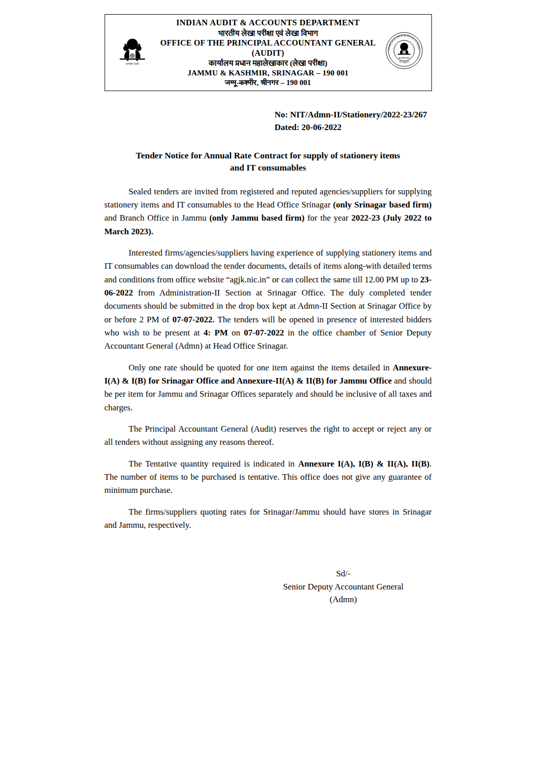| सत्यमेव जयते | INDIAN AUDIT & ACCOUNTS DEPARTMENT भारतीय लेखा परीक्षा एवं लेखा विभाग OFFICE OF THE PRINCIPAL ACCOUNTANT GENERAL (AUDIT) कार्यालय प्रधान महालेखाकार (लेखा परीक्षा) JAMMU & KASHMIR, SRINAGAR – 190 001 जम्मू-कश्मीर, श्रीनगर – 190 001 | सत्यमेव जयते COMPTROLLER & AUDITOR GENERAL OF INDIA |
No: NIT/Admn-II/Stationery/2022-23/267
Dated: 20-06-2022
Tender Notice for Annual Rate Contract for supply of stationery items
and IT consumables
Sealed tenders are invited from registered and reputed agencies/suppliers for supplying stationery items and IT consumables to the Head Office Srinagar (only Srinagar based firm) and Branch Office in Jammu (only Jammu based firm) for the year 2022-23 (July 2022 to March 2023).
Interested firms/agencies/suppliers having experience of supplying stationery items and IT consumables can download the tender documents, details of items along-with detailed terms and conditions from office website “agjk.nic.in” or can collect the same till 12.00 PM up to 23-06-2022 from Administration-II Section at Srinagar Office. The duly completed tender documents should be submitted in the drop box kept at Admn-II Section at Srinagar Office by or before 2 PM of 07-07-2022. The tenders will be opened in presence of interested bidders who wish to be present at 4: PM on 07-07-2022 in the office chamber of Senior Deputy Accountant General (Admn) at Head Office Srinagar.
Only one rate should be quoted for one item against the items detailed in Annexure-I(A) & I(B) for Srinagar Office and Annexure-II(A) & II(B) for Jammu Office and should be per item for Jammu and Srinagar Offices separately and should be inclusive of all taxes and charges.
The Principal Accountant General (Audit) reserves the right to accept or reject any or all tenders without assigning any reasons thereof.
The Tentative quantity required is indicated in Annexure I(A), I(B) & II(A), II(B). The number of items to be purchased is tentative. This office does not give any guarantee of minimum purchase.
The firms/suppliers quoting rates for Srinagar/Jammu should have stores in Srinagar and Jammu, respectively.
Sd/-
Senior Deputy Accountant General
(Admn)